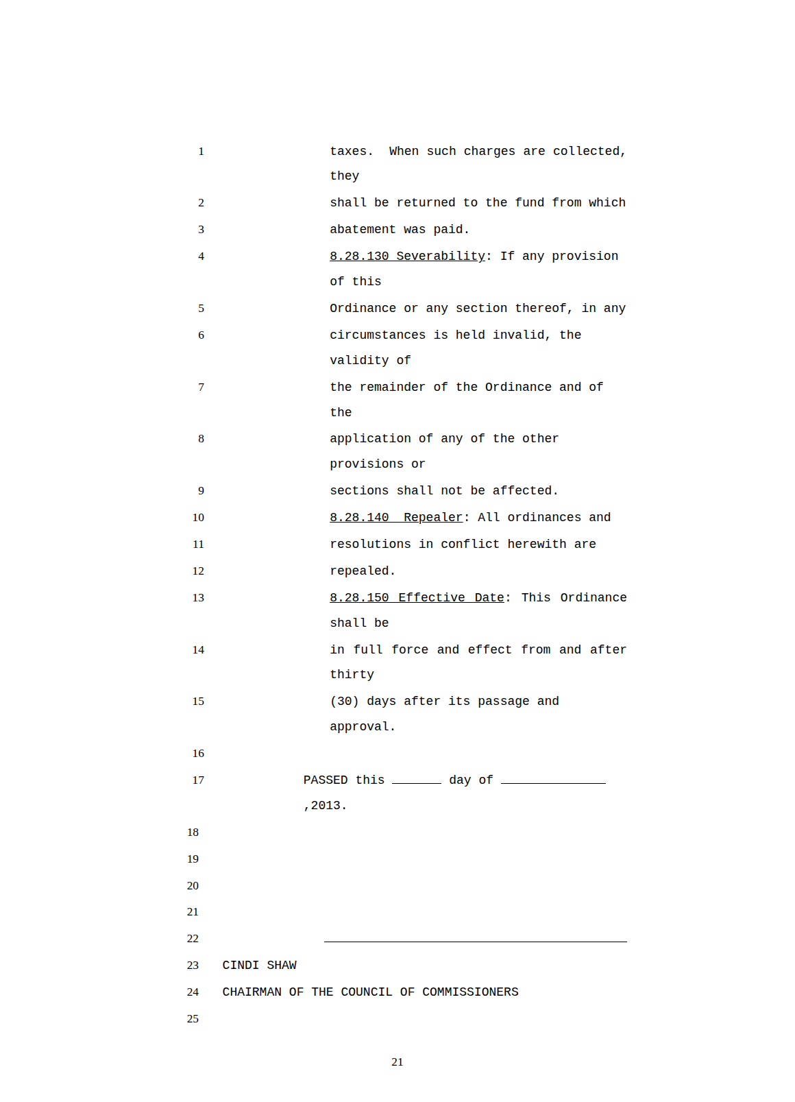| 1 | taxes. When such charges are collected, they |
| 2 | shall be returned to the fund from which |
| 3 | abatement was paid. |
| 4 | 8.28.130 Severability : If any provision of this |
| 5 | Ordinance or any section thereof, in any |
| 6 | circumstances is held invalid, the validity of |
| 7 | the remainder of the Ordinance and of the |
| 8 | application of any of the other provisions or |
| 9 | sections shall not be affected. |
| 10 | 8.28.140 Repealer : All ordinances and |
| 11 | resolutions in conflict herewith are |
| 12 | repealed. |
| 13 | 8.28.150 Effective Date : This Ordinance shall be |
| 14 | in full force and effect from and after thirty |
| 15 | (30) days after its passage and approval. |
| 16 | |
| 17 | PASSED this day of ,2013. |
| 18 | |
| 19 | |
| 20 | |
| 21 | |
| 22 | |
| 23 | CINDI SHAW |
| 24 | CHAIRMAN OF THE COUNCIL OF COMMISSIONERS |
| 25 | |
21